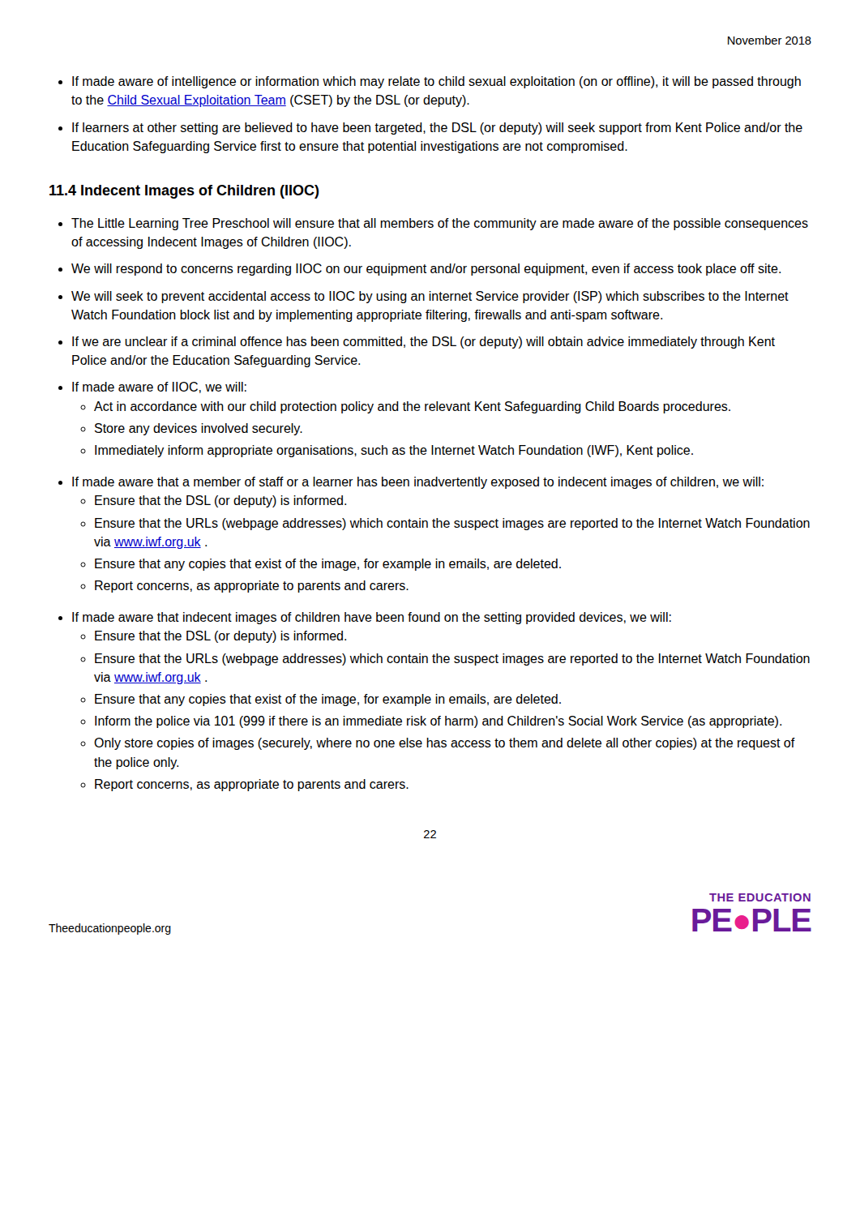November 2018
If made aware of intelligence or information which may relate to child sexual exploitation (on or offline), it will be passed through to the Child Sexual Exploitation Team (CSET) by the DSL (or deputy).
If learners at other setting are believed to have been targeted, the DSL (or deputy) will seek support from Kent Police and/or the Education Safeguarding Service first to ensure that potential investigations are not compromised.
11.4 Indecent Images of Children (IIOC)
The Little Learning Tree Preschool will ensure that all members of the community are made aware of the possible consequences of accessing Indecent Images of Children (IIOC).
We will respond to concerns regarding IIOC on our equipment and/or personal equipment, even if access took place off site.
We will seek to prevent accidental access to IIOC by using an internet Service provider (ISP) which subscribes to the Internet Watch Foundation block list and by implementing appropriate filtering, firewalls and anti-spam software.
If we are unclear if a criminal offence has been committed, the DSL (or deputy) will obtain advice immediately through Kent Police and/or the Education Safeguarding Service.
If made aware of IIOC, we will:
Act in accordance with our child protection policy and the relevant Kent Safeguarding Child Boards procedures.
Store any devices involved securely.
Immediately inform appropriate organisations, such as the Internet Watch Foundation (IWF), Kent police.
If made aware that a member of staff or a learner has been inadvertently exposed to indecent images of children, we will:
Ensure that the DSL (or deputy) is informed.
Ensure that the URLs (webpage addresses) which contain the suspect images are reported to the Internet Watch Foundation via www.iwf.org.uk .
Ensure that any copies that exist of the image, for example in emails, are deleted.
Report concerns, as appropriate to parents and carers.
If made aware that indecent images of children have been found on the setting provided devices, we will:
Ensure that the DSL (or deputy) is informed.
Ensure that the URLs (webpage addresses) which contain the suspect images are reported to the Internet Watch Foundation via www.iwf.org.uk .
Ensure that any copies that exist of the image, for example in emails, are deleted.
Inform the police via 101 (999 if there is an immediate risk of harm) and Children's Social Work Service (as appropriate).
Only store copies of images (securely, where no one else has access to them and delete all other copies) at the request of the police only.
Report concerns, as appropriate to parents and carers.
22
Theeducationpeople.org
THE EDUCATION
PE●PLE